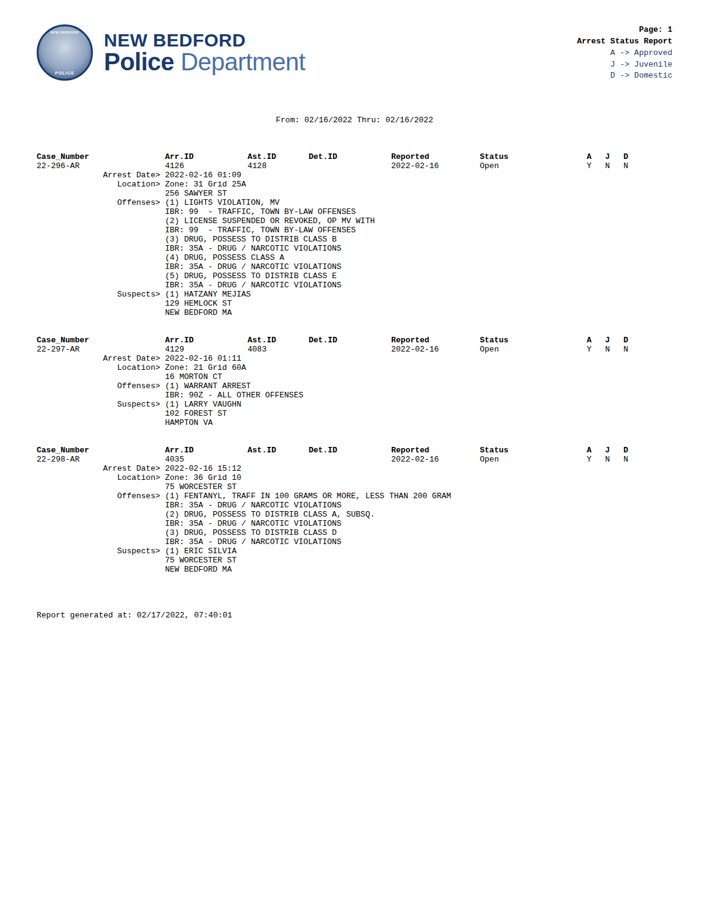NEW BEDFORD
Police Department
Page: 1 Arrest Status Report A -> Approved J -> Juvenile D -> Domestic
From: 02/16/2022 Thru: 02/16/2022
Case_Number
Arr.ID
Ast.ID
Det.ID
Reported
Status
A
J
D
22-296-AR
4126
4128
2022-02-16
Open
Y
N
N
Arrest Date>
2022-02-16 01:09
Location>
Zone: 31 Grid 25A 256 SAWYER ST
Offenses>
(1) LIGHTS VIOLATION, MV IBR: 99 - TRAFFIC, TOWN BY-LAW OFFENSES (2) LICENSE SUSPENDED OR REVOKED, OP MV WITH IBR: 99 - TRAFFIC, TOWN BY-LAW OFFENSES (3) DRUG, POSSESS TO DISTRIB CLASS B IBR: 35A - DRUG / NARCOTIC VIOLATIONS (4) DRUG, POSSESS CLASS A IBR: 35A - DRUG / NARCOTIC VIOLATIONS (5) DRUG, POSSESS TO DISTRIB CLASS E IBR: 35A - DRUG / NARCOTIC VIOLATIONS
Suspects>
(1) HATZANY MEJIAS 129 HEMLOCK ST NEW BEDFORD MA
Case_Number
Arr.ID
Ast.ID
Det.ID
Reported
Status
A
J
D
22-297-AR
4129
4083
2022-02-16
Open
Y
N
N
Arrest Date>
2022-02-16 01:11
Location>
Zone: 21 Grid 60A 16 MORTON CT
Offenses>
(1) WARRANT ARREST IBR: 90Z - ALL OTHER OFFENSES
Suspects>
(1) LARRY VAUGHN 102 FOREST ST HAMPTON VA
Case_Number
Arr.ID
Ast.ID
Det.ID
Reported
Status
A
J
D
22-298-AR
4035
2022-02-16
Open
Y
N
N
Arrest Date>
2022-02-16 15:12
Location>
Zone: 36 Grid 10 75 WORCESTER ST
Offenses>
(1) FENTANYL, TRAFF IN 100 GRAMS OR MORE, LESS THAN 200 GRAM IBR: 35A - DRUG / NARCOTIC VIOLATIONS (2) DRUG, POSSESS TO DISTRIB CLASS A, SUBSQ. IBR: 35A - DRUG / NARCOTIC VIOLATIONS (3) DRUG, POSSESS TO DISTRIB CLASS D IBR: 35A - DRUG / NARCOTIC VIOLATIONS
Suspects>
(1) ERIC SILVIA 75 WORCESTER ST NEW BEDFORD MA
Report generated at: 02/17/2022, 07:40:01